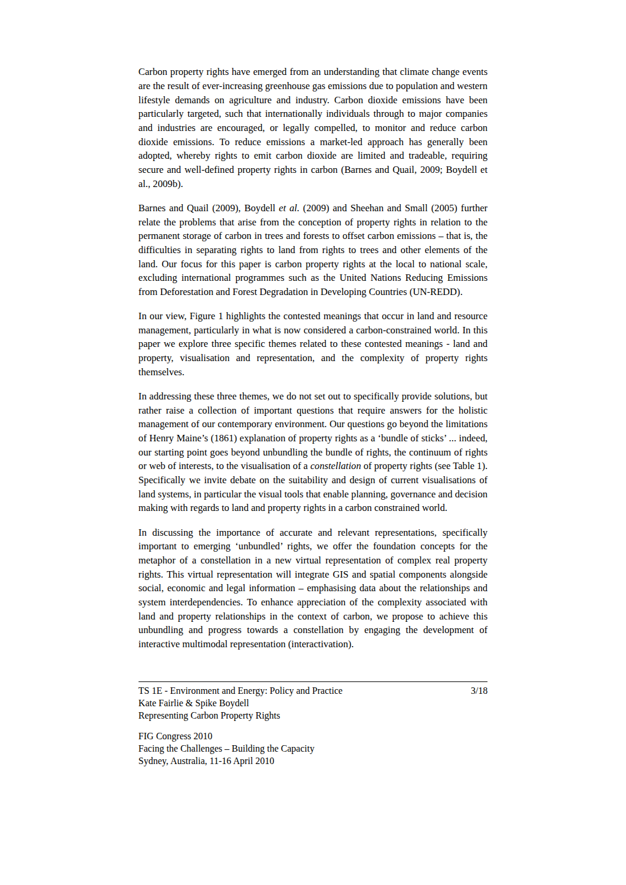Carbon property rights have emerged from an understanding that climate change events are the result of ever-increasing greenhouse gas emissions due to population and western lifestyle demands on agriculture and industry. Carbon dioxide emissions have been particularly targeted, such that internationally individuals through to major companies and industries are encouraged, or legally compelled, to monitor and reduce carbon dioxide emissions. To reduce emissions a market-led approach has generally been adopted, whereby rights to emit carbon dioxide are limited and tradeable, requiring secure and well-defined property rights in carbon (Barnes and Quail, 2009; Boydell et al., 2009b).
Barnes and Quail (2009), Boydell et al. (2009) and Sheehan and Small (2005) further relate the problems that arise from the conception of property rights in relation to the permanent storage of carbon in trees and forests to offset carbon emissions – that is, the difficulties in separating rights to land from rights to trees and other elements of the land. Our focus for this paper is carbon property rights at the local to national scale, excluding international programmes such as the United Nations Reducing Emissions from Deforestation and Forest Degradation in Developing Countries (UN-REDD).
In our view, Figure 1 highlights the contested meanings that occur in land and resource management, particularly in what is now considered a carbon-constrained world. In this paper we explore three specific themes related to these contested meanings - land and property, visualisation and representation, and the complexity of property rights themselves.
In addressing these three themes, we do not set out to specifically provide solutions, but rather raise a collection of important questions that require answers for the holistic management of our contemporary environment. Our questions go beyond the limitations of Henry Maine’s (1861) explanation of property rights as a ‘bundle of sticks’ ... indeed, our starting point goes beyond unbundling the bundle of rights, the continuum of rights or web of interests, to the visualisation of a constellation of property rights (see Table 1). Specifically we invite debate on the suitability and design of current visualisations of land systems, in particular the visual tools that enable planning, governance and decision making with regards to land and property rights in a carbon constrained world.
In discussing the importance of accurate and relevant representations, specifically important to emerging ‘unbundled’ rights, we offer the foundation concepts for the metaphor of a constellation in a new virtual representation of complex real property rights. This virtual representation will integrate GIS and spatial components alongside social, economic and legal information – emphasising data about the relationships and system interdependencies. To enhance appreciation of the complexity associated with land and property relationships in the context of carbon, we propose to achieve this unbundling and progress towards a constellation by engaging the development of interactive multimodal representation (interactivation).
TS 1E - Environment and Energy: Policy and Practice
Kate Fairlie & Spike Boydell
Representing Carbon Property Rights
FIG Congress 2010
Facing the Challenges – Building the Capacity
Sydney, Australia, 11-16 April 2010
3/18